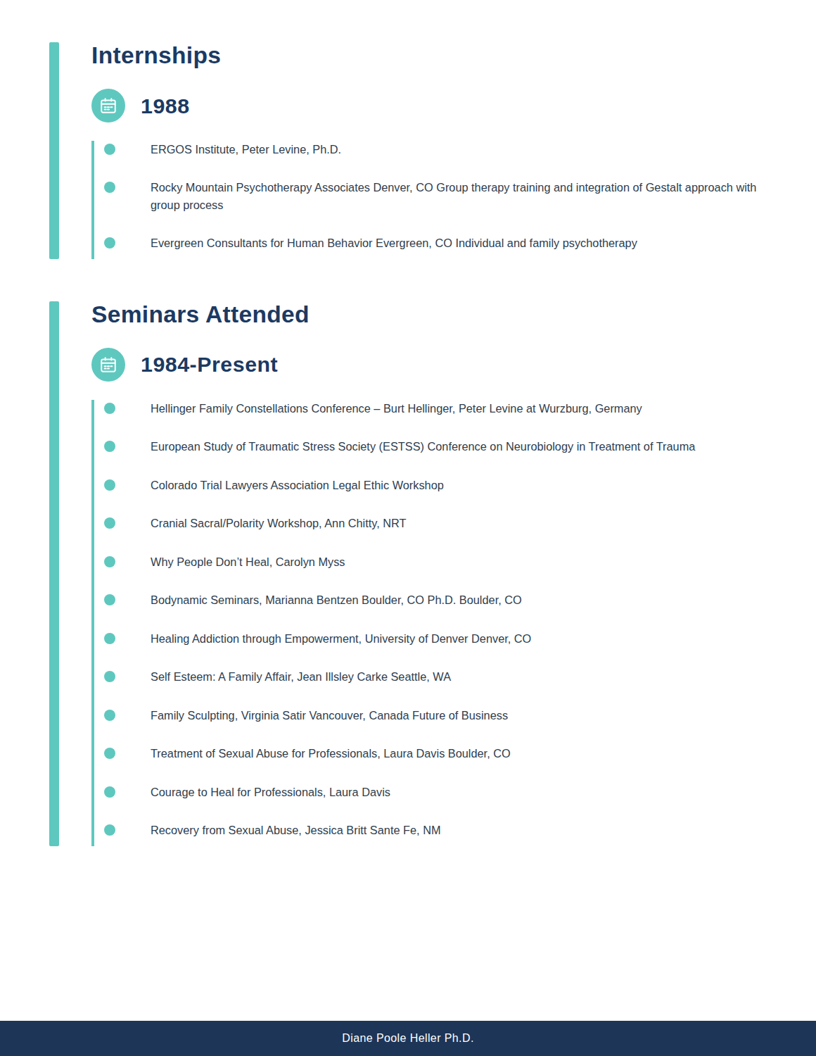Internships
1988
ERGOS Institute, Peter Levine, Ph.D.
Rocky Mountain Psychotherapy Associates Denver, CO Group therapy training and integration of Gestalt approach with group process
Evergreen Consultants for Human Behavior Evergreen, CO Individual and family psychotherapy
Seminars Attended
1984-Present
Hellinger Family Constellations Conference – Burt Hellinger, Peter Levine at Wurzburg, Germany
European Study of Traumatic Stress Society (ESTSS) Conference on Neurobiology in Treatment of Trauma
Colorado Trial Lawyers Association Legal Ethic Workshop
Cranial Sacral/Polarity Workshop, Ann Chitty, NRT
Why People Don’t Heal, Carolyn Myss
Bodynamic Seminars, Marianna Bentzen Boulder, CO Ph.D. Boulder, CO
Healing Addiction through Empowerment, University of Denver Denver, CO
Self Esteem: A Family Affair, Jean Illsley Carke Seattle, WA
Family Sculpting, Virginia Satir Vancouver, Canada Future of Business
Treatment of Sexual Abuse for Professionals, Laura Davis Boulder, CO
Courage to Heal for Professionals, Laura Davis
Recovery from Sexual Abuse, Jessica Britt Sante Fe, NM
Diane Poole Heller Ph.D.